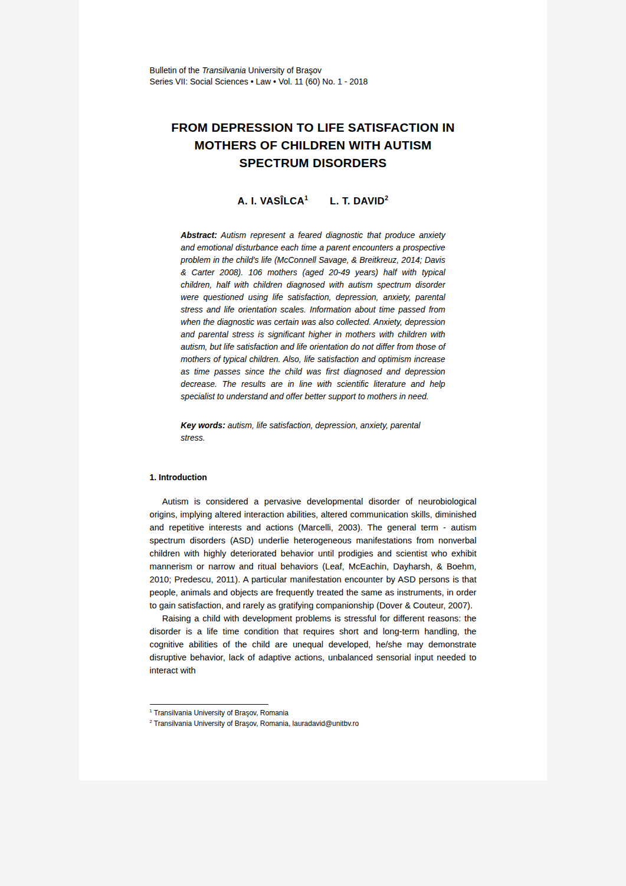Bulletin of the Transilvania University of Braşov
Series VII: Social Sciences • Law • Vol. 11 (60) No. 1 - 2018
From Depression to Life Satisfaction in
Mothers of Children with Autism
Spectrum Disorders
A. I. VASÎLCA1 L. T. DAVID2
Abstract: Autism represent a feared diagnostic that produce anxiety and emotional disturbance each time a parent encounters a prospective problem in the child's life (McConnell Savage, & Breitkreuz, 2014; Davis & Carter 2008). 106 mothers (aged 20-49 years) half with typical children, half with children diagnosed with autism spectrum disorder were questioned using life satisfaction, depression, anxiety, parental stress and life orientation scales. Information about time passed from when the diagnostic was certain was also collected. Anxiety, depression and parental stress is significant higher in mothers with children with autism, but life satisfaction and life orientation do not differ from those of mothers of typical children. Also, life satisfaction and optimism increase as time passes since the child was first diagnosed and depression decrease. The results are in line with scientific literature and help specialist to understand and offer better support to mothers in need.
Key words: autism, life satisfaction, depression, anxiety, parental stress.
1. Introduction
Autism is considered a pervasive developmental disorder of neurobiological origins, implying altered interaction abilities, altered communication skills, diminished and repetitive interests and actions (Marcelli, 2003). The general term - autism spectrum disorders (ASD) underlie heterogeneous manifestations from nonverbal children with highly deteriorated behavior until prodigies and scientist who exhibit mannerism or narrow and ritual behaviors (Leaf, McEachin, Dayharsh, & Boehm, 2010; Predescu, 2011). A particular manifestation encounter by ASD persons is that people, animals and objects are frequently treated the same as instruments, in order to gain satisfaction, and rarely as gratifying companionship (Dover & Couteur, 2007).
Raising a child with development problems is stressful for different reasons: the disorder is a life time condition that requires short and long-term handling, the cognitive abilities of the child are unequal developed, he/she may demonstrate disruptive behavior, lack of adaptive actions, unbalanced sensorial input needed to interact with
1 Transilvania University of Braşov, Romania
2 Transilvania University of Braşov, Romania, lauradavid@unitbv.ro